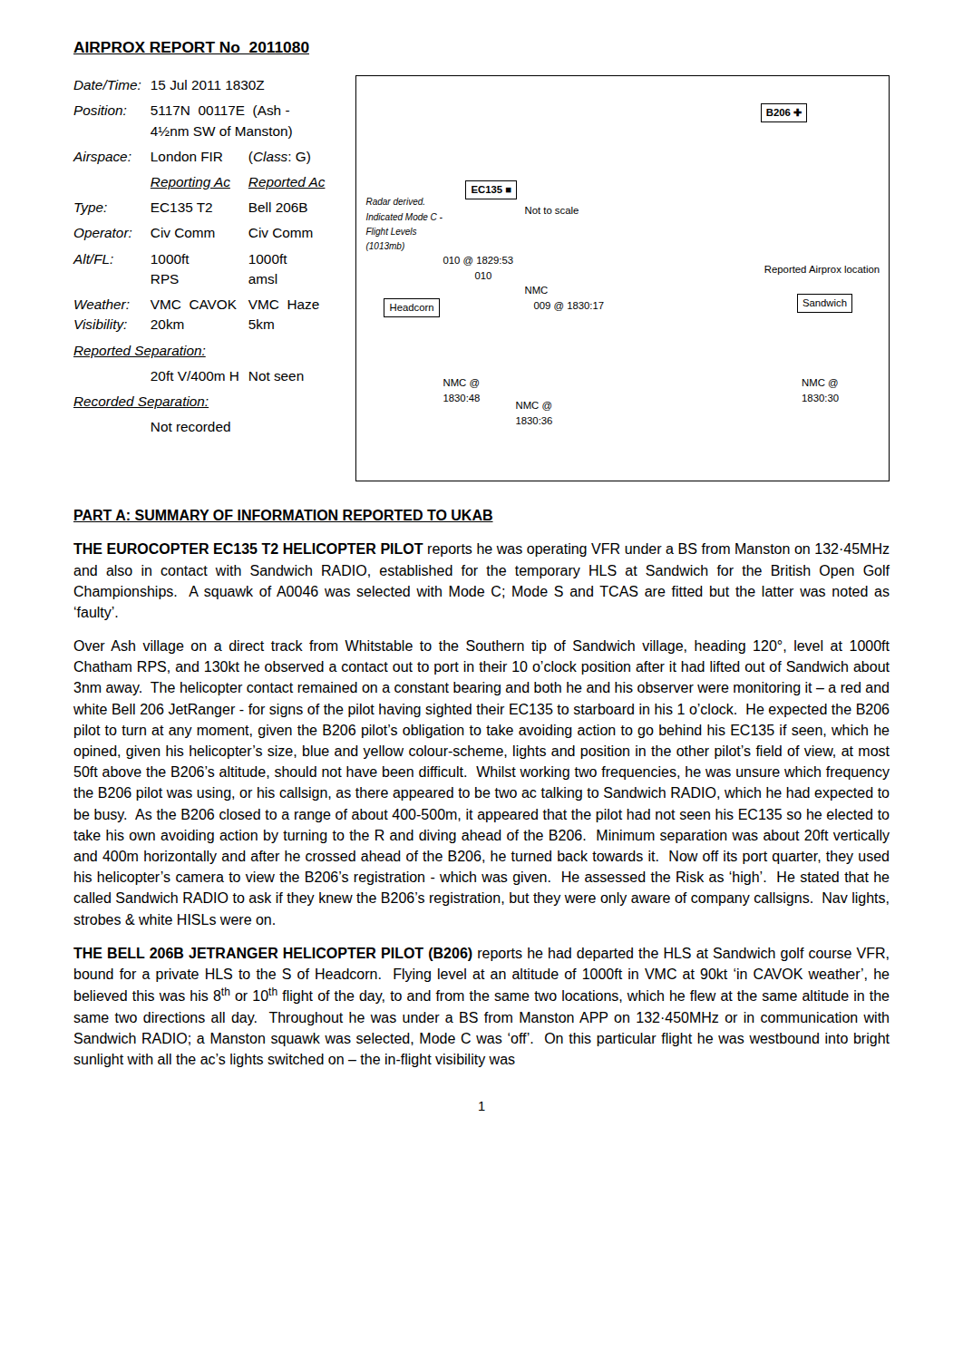AIRPROX REPORT No 2011080
| Date/Time: | 15 Jul 2011 1830Z |
| Position: | 5117N 00117E (Ash - 4½nm SW of Manston) |
| Airspace: | London FIR | ( Class : G) |
| | Reporting Ac | Reported Ac |
| Type: | EC135 T2 | Bell 206B |
| Operator: | Civ Comm | Civ Comm |
| Alt/FL: | 1000ft RPS | 1000ft amsl |
| Weather: Visibility: | VMC CAVOK 20km | VMC Haze 5km |
| Reported Separation: |
| | 20ft V/400m H | Not seen |
| Recorded Separation: |
| | Not recorded |
B206 ✚
EC135 ■
Radar derived.
Indicated Mode C -
Flight Levels
(1013mb)
Not to scale
010 @ 1829:53
010
Reported Airprox location
NMC
Headcorn
009 @ 1830:17
Sandwich
NMC @
1830:48
NMC @
1830:30
NMC @
1830:36
PART A: SUMMARY OF INFORMATION REPORTED TO UKAB
THE EUROCOPTER EC135 T2 HELICOPTER PILOT reports he was operating VFR under a BS from Manston on 132·45MHz and also in contact with Sandwich RADIO, established for the temporary HLS at Sandwich for the British Open Golf Championships. A squawk of A0046 was selected with Mode C; Mode S and TCAS are fitted but the latter was noted as ‘faulty’.
Over Ash village on a direct track from Whitstable to the Southern tip of Sandwich village, heading 120°, level at 1000ft Chatham RPS, and 130kt he observed a contact out to port in their 10 o’clock position after it had lifted out of Sandwich about 3nm away. The helicopter contact remained on a constant bearing and both he and his observer were monitoring it – a red and white Bell 206 JetRanger - for signs of the pilot having sighted their EC135 to starboard in his 1 o’clock. He expected the B206 pilot to turn at any moment, given the B206 pilot’s obligation to take avoiding action to go behind his EC135 if seen, which he opined, given his helicopter’s size, blue and yellow colour-scheme, lights and position in the other pilot’s field of view, at most 50ft above the B206’s altitude, should not have been difficult. Whilst working two frequencies, he was unsure which frequency the B206 pilot was using, or his callsign, as there appeared to be two ac talking to Sandwich RADIO, which he had expected to be busy. As the B206 closed to a range of about 400-500m, it appeared that the pilot had not seen his EC135 so he elected to take his own avoiding action by turning to the R and diving ahead of the B206. Minimum separation was about 20ft vertically and 400m horizontally and after he crossed ahead of the B206, he turned back towards it. Now off its port quarter, they used his helicopter’s camera to view the B206’s registration - which was given. He assessed the Risk as ‘high’. He stated that he called Sandwich RADIO to ask if they knew the B206’s registration, but they were only aware of company callsigns. Nav lights, strobes & white HISLs were on.
THE BELL 206B JETRANGER HELICOPTER PILOT (B206) reports he had departed the HLS at Sandwich golf course VFR, bound for a private HLS to the S of Headcorn. Flying level at an altitude of 1000ft in VMC at 90kt ‘in CAVOK weather’, he believed this was his 8th or 10th flight of the day, to and from the same two locations, which he flew at the same altitude in the same two directions all day. Throughout he was under a BS from Manston APP on 132·450MHz or in communication with Sandwich RADIO; a Manston squawk was selected, Mode C was ‘off’. On this particular flight he was westbound into bright sunlight with all the ac’s lights switched on – the in-flight visibility was
1